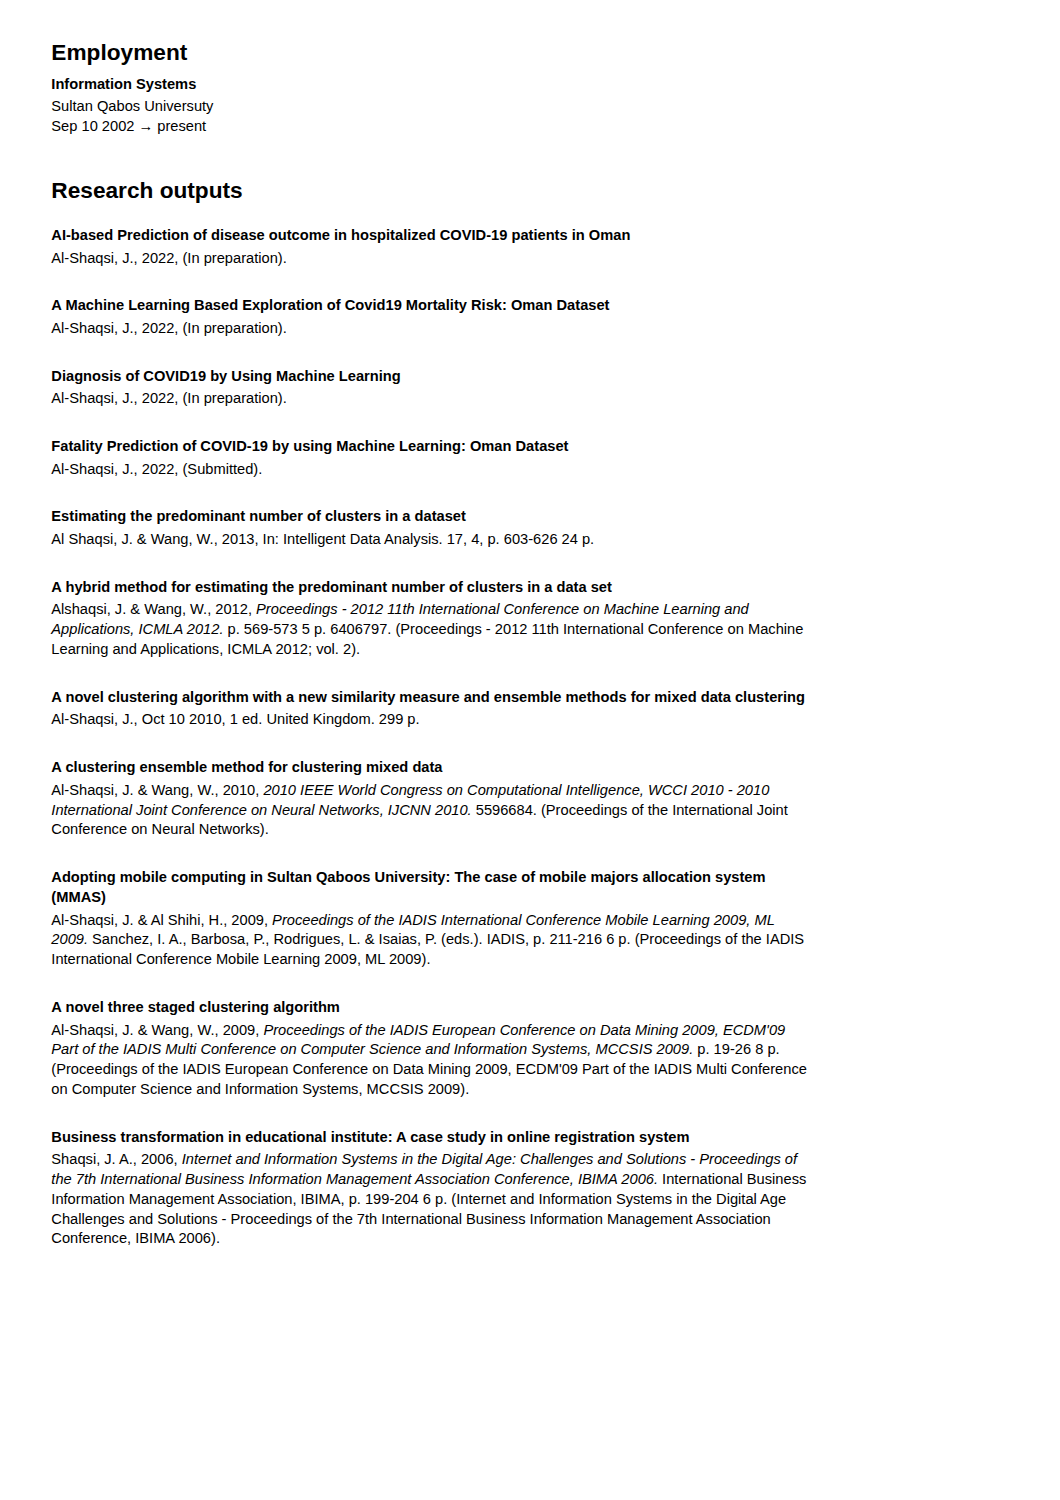Employment
Information Systems
Sultan Qabos Universuty
Sep 10 2002 → present
Research outputs
AI-based Prediction of disease outcome in hospitalized COVID-19 patients in Oman
Al-Shaqsi, J., 2022, (In preparation).
A Machine Learning Based Exploration of Covid19 Mortality Risk: Oman Dataset
Al-Shaqsi, J., 2022, (In preparation).
Diagnosis of COVID19 by Using Machine Learning
Al-Shaqsi, J., 2022, (In preparation).
Fatality Prediction of COVID-19 by using Machine Learning: Oman Dataset
Al-Shaqsi, J., 2022, (Submitted).
Estimating the predominant number of clusters in a dataset
Al Shaqsi, J. & Wang, W., 2013, In: Intelligent Data Analysis. 17, 4, p. 603-626 24 p.
A hybrid method for estimating the predominant number of clusters in a data set
Alshaqsi, J. & Wang, W., 2012, Proceedings - 2012 11th International Conference on Machine Learning and Applications, ICMLA 2012. p. 569-573 5 p. 6406797. (Proceedings - 2012 11th International Conference on Machine Learning and Applications, ICMLA 2012; vol. 2).
A novel clustering algorithm with a new similarity measure and ensemble methods for mixed data clustering
Al-Shaqsi, J., Oct 10 2010, 1 ed. United Kingdom. 299 p.
A clustering ensemble method for clustering mixed data
Al-Shaqsi, J. & Wang, W., 2010, 2010 IEEE World Congress on Computational Intelligence, WCCI 2010 - 2010 International Joint Conference on Neural Networks, IJCNN 2010. 5596684. (Proceedings of the International Joint Conference on Neural Networks).
Adopting mobile computing in Sultan Qaboos University: The case of mobile majors allocation system (MMAS)
Al-Shaqsi, J. & Al Shihi, H., 2009, Proceedings of the IADIS International Conference Mobile Learning 2009, ML 2009. Sanchez, I. A., Barbosa, P., Rodrigues, L. & Isaias, P. (eds.). IADIS, p. 211-216 6 p. (Proceedings of the IADIS International Conference Mobile Learning 2009, ML 2009).
A novel three staged clustering algorithm
Al-Shaqsi, J. & Wang, W., 2009, Proceedings of the IADIS European Conference on Data Mining 2009, ECDM'09 Part of the IADIS Multi Conference on Computer Science and Information Systems, MCCSIS 2009. p. 19-26 8 p. (Proceedings of the IADIS European Conference on Data Mining 2009, ECDM'09 Part of the IADIS Multi Conference on Computer Science and Information Systems, MCCSIS 2009).
Business transformation in educational institute: A case study in online registration system
Shaqsi, J. A., 2006, Internet and Information Systems in the Digital Age: Challenges and Solutions - Proceedings of the 7th International Business Information Management Association Conference, IBIMA 2006. International Business Information Management Association, IBIMA, p. 199-204 6 p. (Internet and Information Systems in the Digital Age Challenges and Solutions - Proceedings of the 7th International Business Information Management Association Conference, IBIMA 2006).